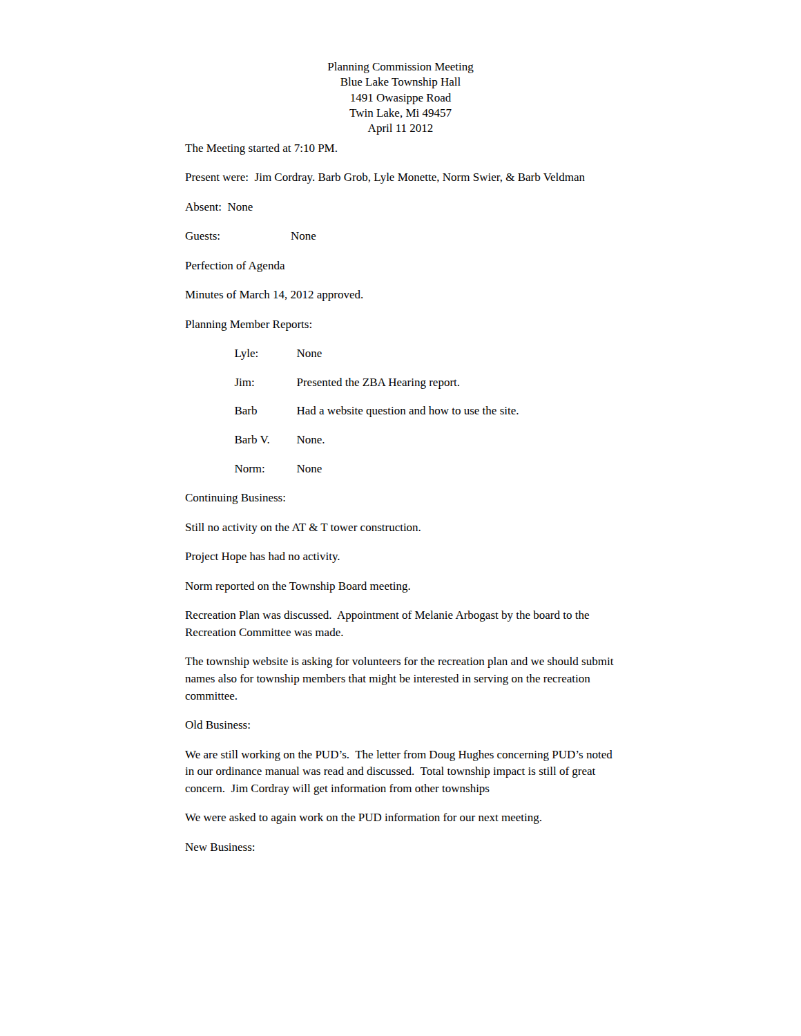Planning Commission Meeting
Blue Lake Township Hall
1491 Owasippe Road
Twin Lake, Mi 49457
April 11 2012
The Meeting started at 7:10 PM.
Present were: Jim Cordray. Barb Grob, Lyle Monette, Norm Swier, & Barb Veldman
Absent: None
Guests: None
Perfection of Agenda
Minutes of March 14, 2012 approved.
Planning Member Reports:
Lyle:
None
Jim:
Presented the ZBA Hearing report.
Barb
Had a website question and how to use the site.
Barb V.
None.
Norm:
None
Continuing Business:
Still no activity on the AT & T tower construction.
Project Hope has had no activity.
Norm reported on the Township Board meeting.
Recreation Plan was discussed. Appointment of Melanie Arbogast by the board to the Recreation Committee was made.
The township website is asking for volunteers for the recreation plan and we should submit names also for township members that might be interested in serving on the recreation committee.
Old Business:
We are still working on the PUD’s. The letter from Doug Hughes concerning PUD’s noted in our ordinance manual was read and discussed. Total township impact is still of great concern. Jim Cordray will get information from other townships
We were asked to again work on the PUD information for our next meeting.
New Business: